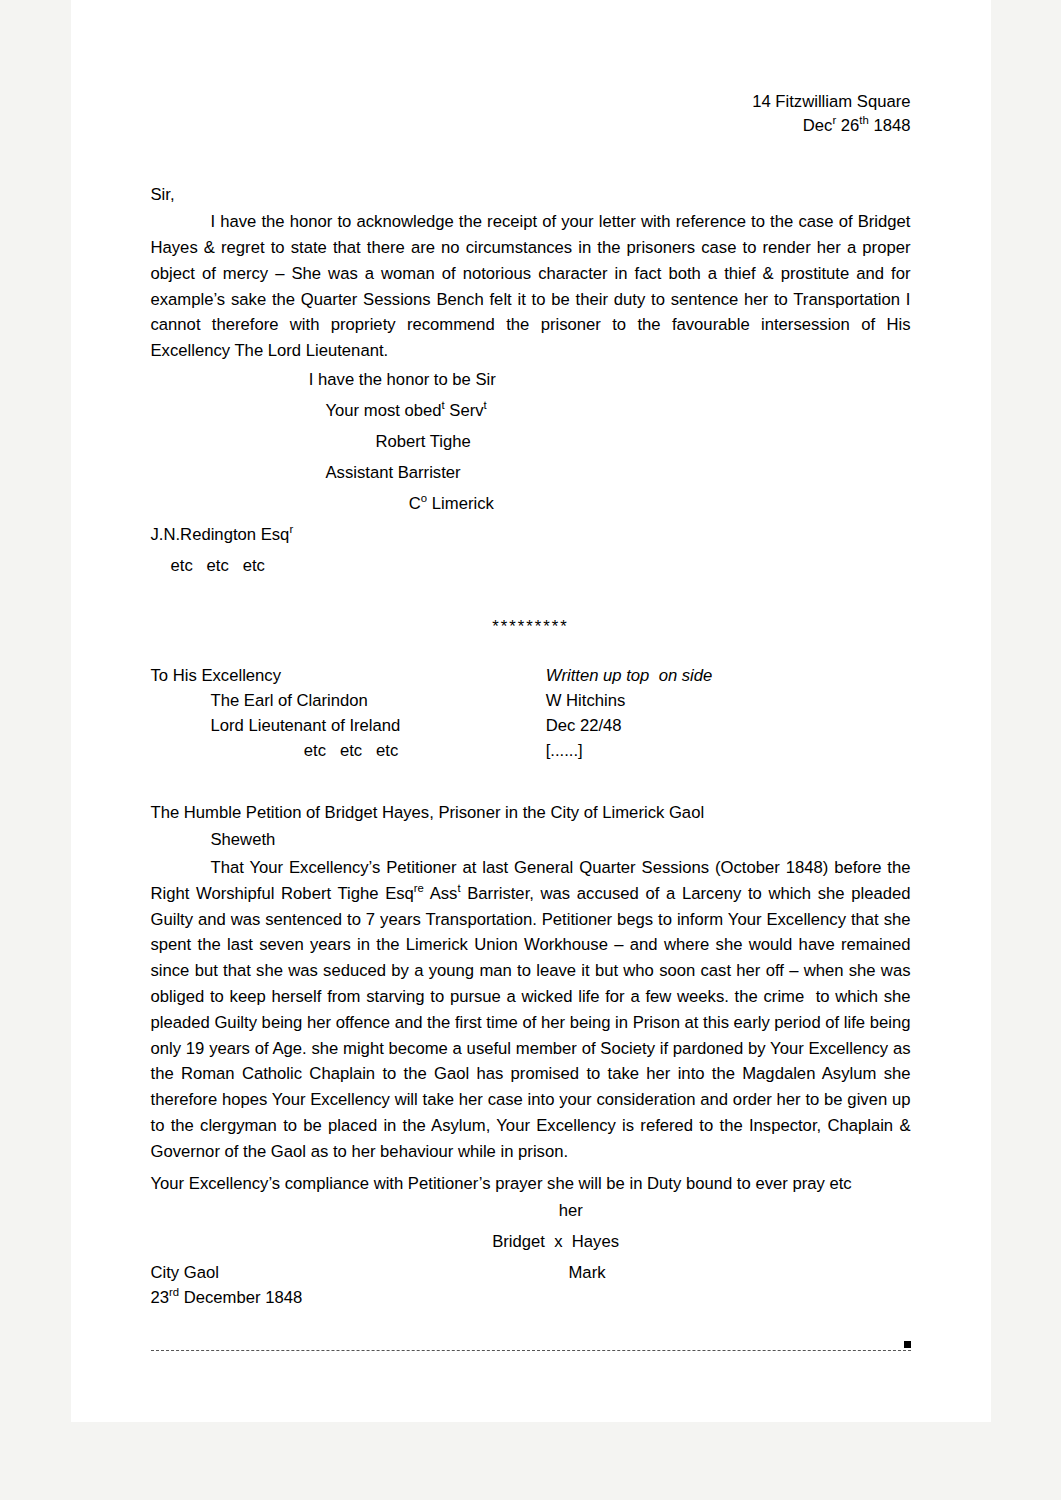14 Fitzwilliam Square
Decr 26th 1848
Sir,
I have the honor to acknowledge the receipt of your letter with reference to the case of Bridget Hayes & regret to state that there are no circumstances in the prisoners case to render her a proper object of mercy – She was a woman of notorious character in fact both a thief & prostitute and for example’s sake the Quarter Sessions Bench felt it to be their duty to sentence her to Transportation I cannot therefore with propriety recommend the prisoner to the favourable intersession of His Excellency The Lord Lieutenant.
I have the honor to be Sir
Your most obedt Servt
Robert Tighe
Assistant Barrister
Co Limerick
J.N.Redington Esqr
etc etc etc
*********
| To His Excellency | Written up top on side |
| The Earl of Clarindon | W Hitchins |
| Lord Lieutenant of Ireland | Dec 22/48 |
| etc etc etc | [......] |
The Humble Petition of Bridget Hayes, Prisoner in the City of Limerick Gaol
Sheweth
That Your Excellency’s Petitioner at last General Quarter Sessions (October 1848) before the Right Worshipful Robert Tighe Esqre Asst Barrister, was accused of a Larceny to which she pleaded Guilty and was sentenced to 7 years Transportation. Petitioner begs to inform Your Excellency that she spent the last seven years in the Limerick Union Workhouse – and where she would have remained since but that she was seduced by a young man to leave it but who soon cast her off – when she was obliged to keep herself from starving to pursue a wicked life for a few weeks. the crime to which she pleaded Guilty being her offence and the first time of her being in Prison at this early period of life being only 19 years of Age. she might become a useful member of Society if pardoned by Your Excellency as the Roman Catholic Chaplain to the Gaol has promised to take her into the Magdalen Asylum she therefore hopes Your Excellency will take her case into your consideration and order her to be given up to the clergyman to be placed in the Asylum, Your Excellency is refered to the Inspector, Chaplain & Governor of the Gaol as to her behaviour while in prison.
Your Excellency’s compliance with Petitioner’s prayer she will be in Duty bound to ever pray etc
her
Bridget x Hayes
| City Gaol | Mark |
| 23 rd December 1848 | |